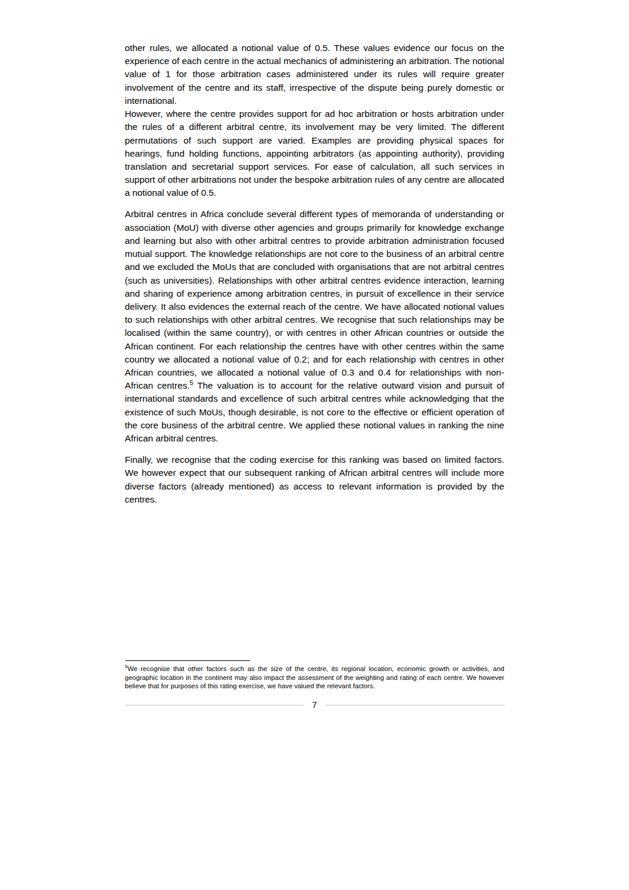other rules, we allocated a notional value of 0.5. These values evidence our focus on the experience of each centre in the actual mechanics of administering an arbitration. The notional value of 1 for those arbitration cases administered under its rules will require greater involvement of the centre and its staff, irrespective of the dispute being purely domestic or international.
However, where the centre provides support for ad hoc arbitration or hosts arbitration under the rules of a different arbitral centre, its involvement may be very limited. The different permutations of such support are varied. Examples are providing physical spaces for hearings, fund holding functions, appointing arbitrators (as appointing authority), providing translation and secretarial support services. For ease of calculation, all such services in support of other arbitrations not under the bespoke arbitration rules of any centre are allocated a notional value of 0.5.
Arbitral centres in Africa conclude several different types of memoranda of understanding or association (MoU) with diverse other agencies and groups primarily for knowledge exchange and learning but also with other arbitral centres to provide arbitration administration focused mutual support. The knowledge relationships are not core to the business of an arbitral centre and we excluded the MoUs that are concluded with organisations that are not arbitral centres (such as universities). Relationships with other arbitral centres evidence interaction, learning and sharing of experience among arbitration centres, in pursuit of excellence in their service delivery. It also evidences the external reach of the centre. We have allocated notional values to such relationships with other arbitral centres. We recognise that such relationships may be localised (within the same country), or with centres in other African countries or outside the African continent. For each relationship the centres have with other centres within the same country we allocated a notional value of 0.2; and for each relationship with centres in other African countries, we allocated a notional value of 0.3 and 0.4 for relationships with non-African centres.5 The valuation is to account for the relative outward vision and pursuit of international standards and excellence of such arbitral centres while acknowledging that the existence of such MoUs, though desirable, is not core to the effective or efficient operation of the core business of the arbitral centre. We applied these notional values in ranking the nine African arbitral centres.
Finally, we recognise that the coding exercise for this ranking was based on limited factors. We however expect that our subsequent ranking of African arbitral centres will include more diverse factors (already mentioned) as access to relevant information is provided by the centres.
5We recognise that other factors such as the size of the centre, its regional location, economic growth or activities, and geographic location in the continent may also impact the assessment of the weighting and rating of each centre. We however believe that for purposes of this rating exercise, we have valued the relevant factors.
7